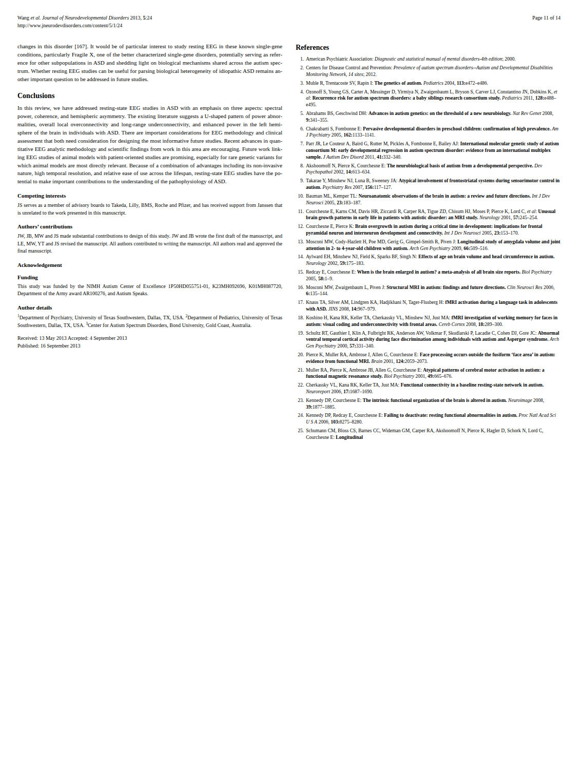Wang et al. Journal of Neurodevelopmental Disorders 2013, 5:24
http://www.jneurodevdisorders.com/content/5/1/24
Page 11 of 14
changes in this disorder [167]. It would be of particular interest to study resting EEG in these known single-gene conditions, particularly Fragile X, one of the better characterized single-gene disorders, potentially serving as reference for other subpopulations in ASD and shedding light on biological mechanisms shared across the autism spectrum. Whether resting EEG studies can be useful for parsing biological heterogeneity of idiopathic ASD remains another important question to be addressed in future studies.
Conclusions
In this review, we have addressed resting-state EEG studies in ASD with an emphasis on three aspects: spectral power, coherence, and hemispheric asymmetry. The existing literature suggests a U-shaped pattern of power abnormalities, overall local overconnectivity and long-range underconnectivity, and enhanced power in the left hemisphere of the brain in individuals with ASD. There are important considerations for EEG methodology and clinical assessment that both need consideration for designing the most informative future studies. Recent advances in quantitative EEG analytic methodology and scientific findings from work in this area are encouraging. Future work linking EEG studies of animal models with patient-oriented studies are promising, especially for rare genetic variants for which animal models are most directly relevant. Because of a combination of advantages including its non-invasive nature, high temporal resolution, and relative ease of use across the lifespan, resting-state EEG studies have the potential to make important contributions to the understanding of the pathophysiology of ASD.
Competing interests
JS serves as a member of advisory boards to Takeda, Lilly, BMS, Roche and Pfizer, and has received support from Janssen that is unrelated to the work presented in this manuscript.
Authors’ contributions
JW, JB, MW and JS made substantial contributions to design of this study. JW and JB wrote the first draft of the manuscript, and LE, MW, YT and JS revised the manuscript. All authors contributed to writing the manuscript. All authors read and approved the final manuscript.
Acknowledgement
Funding
This study was funded by the NIMH Autism Center of Excellence 1P50HD055751-01, K23MH092696, K01MH087720, Department of the Army award AR100276, and Autism Speaks.
Author details
1Department of Psychiatry, University of Texas Southwestern, Dallas, TX, USA. 2Department of Pediatrics, University of Texas Southwestern, Dallas, TX, USA. 3Center for Autism Spectrum Disorders, Bond University, Gold Coast, Australia.
Received: 13 May 2013 Accepted: 4 September 2013
Published: 16 September 2013
References
American Psychiatric Association: Diagnostic and statistical manual of mental disorders-4th edition; 2000.
Centers for Disease Control and Prevention: Prevalence of autism spectrum disorders--Autism and Developmental Disabilities Monitoring Network, 14 sites; 2012.
Muhle R, Trentacoste SV, Rapin I: The genetics of autism. Pediatrics 2004, 113: e472–e486.
Ozonoff S, Young GS, Carter A, Messinger D, Yirmiya N, Zwaigenbaum L, Bryson S, Carver LJ, Constantino JN, Dobkins K, et al: Recurrence risk for autism spectrum disorders: a baby siblings research consortium study. Pediatrics 2011, 128: e488–e495.
Abrahams BS, Geschwind DH: Advances in autism genetics: on the threshold of a new neurobiology. Nat Rev Genet 2008, 9: 341–355.
Chakrabarti S, Fombonne E: Pervasive developmental disorders in preschool children: confirmation of high prevalence. Am J Psychiatry 2005, 162: 1133–1141.
Parr JR, Le Couteur A, Baird G, Rutter M, Pickles A, Fombonne E, Bailey AJ: International molecular genetic study of autism consortium M: early developmental regression in autism spectrum disorder: evidence from an international multiplex sample. J Autism Dev Disord 2011, 41: 332–340.
Akshoomoff N, Pierce K, Courchesne E: The neurobiological basis of autism from a developmental perspective. Dev Psychopathol 2002, 14: 613–634.
Takarae Y, Minshew NJ, Luna B, Sweeney JA: Atypical involvement of frontostriatal systems during sensorimotor control in autism. Psychiatry Res 2007, 156: 117–127.
Bauman ML, Kemper TL: Neuroanatomic observations of the brain in autism: a review and future directions. Int J Dev Neurosci 2005, 23: 183–187.
Courchesne E, Karns CM, Davis HR, Ziccardi R, Carper RA, Tigue ZD, Chisum HJ, Moses P, Pierce K, Lord C, et al: Unusual brain growth patterns in early life in patients with autistic disorder: an MRI study. Neurology 2001, 57: 245–254.
Courchesne E, Pierce K: Brain overgrowth in autism during a critical time in development: implications for frontal pyramidal neuron and interneuron development and connectivity. Int J Dev Neurosci 2005, 23: 153–170.
Mosconi MW, Cody-Hazlett H, Poe MD, Gerig G, Gimpel-Smith R, Piven J: Longitudinal study of amygdala volume and joint attention in 2- to 4-year-old children with autism. Arch Gen Psychiatry 2009, 66: 509–516.
Aylward EH, Minshew NJ, Field K, Sparks BF, Singh N: Effects of age on brain volume and head circumference in autism. Neurology 2002, 59: 175–183.
Redcay E, Courchesne E: When is the brain enlarged in autism? a meta-analysis of all brain size reports. Biol Psychiatry 2005, 58: 1–9.
Mosconi MW, Zwaigenbaum L, Piven J: Structural MRI in autism: findings and future directions. Clin Neurosci Res 2006, 6: 135–144.
Knaus TA, Silver AM, Lindgren KA, Hadjikhani N, Tager-Flusberg H: fMRI activation during a language task in adolescents with ASD. JINS 2008, 14: 967–979.
Koshino H, Kana RK, Keller TA, Cherkassky VL, Minshew NJ, Just MA: fMRI investigation of working memory for faces in autism: visual coding and underconnectivity with frontal areas. Cereb Cortex 2008, 18: 289–300.
Schultz RT, Gauthier I, Klin A, Fulbright RK, Anderson AW, Volkmar F, Skudlarski P, Lacadie C, Cohen DJ, Gore JC: Abnormal ventral temporal cortical activity during face discrimination among individuals with autism and Asperger syndrome. Arch Gen Psychiatry 2000, 57: 331–340.
Pierce K, Muller RA, Ambrose J, Allen G, Courchesne E: Face processing occurs outside the fusiform ‘face area’ in autism: evidence from functional MRI. Brain 2001, 124: 2059–2073.
Muller RA, Pierce K, Ambrose JB, Allen G, Courchesne E: Atypical patterns of cerebral motor activation in autism: a functional magnetic resonance study. Biol Psychiatry 2001, 49: 665–676.
Cherkassky VL, Kana RK, Keller TA, Just MA: Functional connectivity in a baseline resting-state network in autism. Neuroreport 2006, 17: 1687–1690.
Kennedy DP, Courchesne E: The intrinsic functional organization of the brain is altered in autism. Neuroimage 2008, 39: 1877–1885.
Kennedy DP, Redcay E, Courchesne E: Failing to deactivate: resting functional abnormalities in autism. Proc Natl Acad Sci U S A 2006, 103: 8275–8280.
Schumann CM, Bloss CS, Barnes CC, Wideman GM, Carper RA, Akshoomoff N, Pierce K, Hagler D, Schork N, Lord C, Courchesne E: Longitudinal